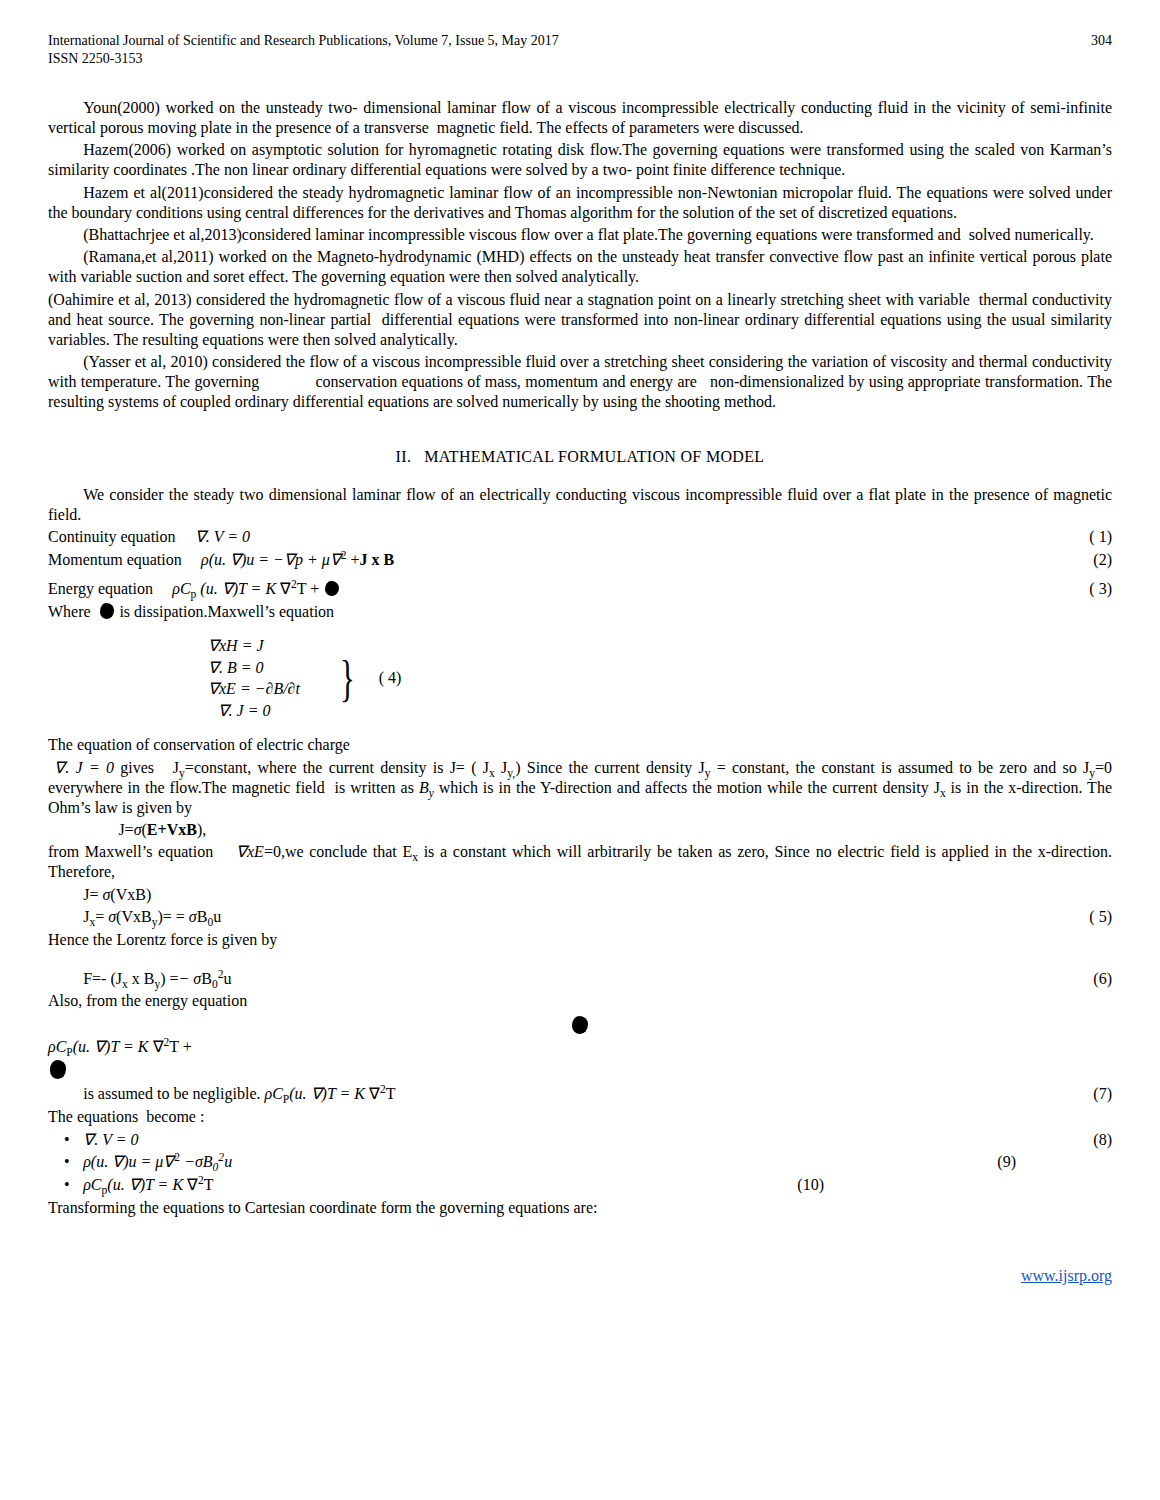International Journal of Scientific and Research Publications, Volume 7, Issue 5, May 2017
ISSN 2250-3153
304
Youn(2000) worked on the unsteady two- dimensional laminar flow of a viscous incompressible electrically conducting fluid in the vicinity of semi-infinite vertical porous moving plate in the presence of a transverse magnetic field. The effects of parameters were discussed.
Hazem(2006) worked on asymptotic solution for hyromagnetic rotating disk flow.The governing equations were transformed using the scaled von Karman’s similarity coordinates .The non linear ordinary differential equations were solved by a two- point finite difference technique.
Hazem et al(2011)considered the steady hydromagnetic laminar flow of an incompressible non-Newtonian micropolar fluid. The equations were solved under the boundary conditions using central differences for the derivatives and Thomas algorithm for the solution of the set of discretized equations.
(Bhattachrjee et al,2013)considered laminar incompressible viscous flow over a flat plate.The governing equations were transformed and solved numerically.
(Ramana,et al,2011) worked on the Magneto-hydrodynamic (MHD) effects on the unsteady heat transfer convective flow past an infinite vertical porous plate with variable suction and soret effect. The governing equation were then solved analytically.
(Oahimire et al, 2013) considered the hydromagnetic flow of a viscous fluid near a stagnation point on a linearly stretching sheet with variable thermal conductivity and heat source. The governing non-linear partial differential equations were transformed into non-linear ordinary differential equations using the usual similarity variables. The resulting equations were then solved analytically.
(Yasser et al, 2010) considered the flow of a viscous incompressible fluid over a stretching sheet considering the variation of viscosity and thermal conductivity with temperature. The governing conservation equations of mass, momentum and energy are non-dimensionalized by using appropriate transformation. The resulting systems of coupled ordinary differential equations are solved numerically by using the shooting method.
II. MATHEMATICAL FORMULATION OF MODEL
We consider the steady two dimensional laminar flow of an electrically conducting viscous incompressible fluid over a flat plate in the presence of magnetic field.
Continuity equation ∇. V = 0 ( 1)
Momentum equation ρ(u. ∇)u = −∇p + μ∇2 +J x B (2)
Energy equation ρCp (u. ∇)T = K ∇2T + ( 3)
Where is dissipation.Maxwell’s equation
∇xH = J
∇. B = 0
∇xE = −∂B/∂t
∇. J = 0
} ( 4)
The equation of conservation of electric charge
∇. J = 0 gives Jy=constant, where the current density is J= ( Jx Jy,) Since the current density Jy = constant, the constant is assumed to be zero and so Jy=0 everywhere in the flow.The magnetic field is written as By which is in the Y-direction and affects the motion while the current density Jx is in the x-direction. The Ohm’s law is given by
J=σ(E+VxB),
from Maxwell’s equation ∇xE=0,we conclude that Ex is a constant which will arbitrarily be taken as zero, Since no electric field is applied in the x-direction. Therefore,
J= σ(VxB)
Jx= σ(VxBy)= = σ B0u ( 5)
Hence the Lorentz force is given by
F=- (Jx x By) =− σ B02u (6)
Also, from the energy equation
ρCP(u. ∇)T = K ∇2T +
is assumed to be negligible. ρCP(u. ∇)T = K ∇2T (7)
The equations become :
∇. V = 0(8)
ρ(u. ∇)u = μ∇2 −σB02u(9)
ρCp(u. ∇)T = K ∇2T(10)
Transforming the equations to Cartesian coordinate form the governing equations are:
www.ijsrp.org